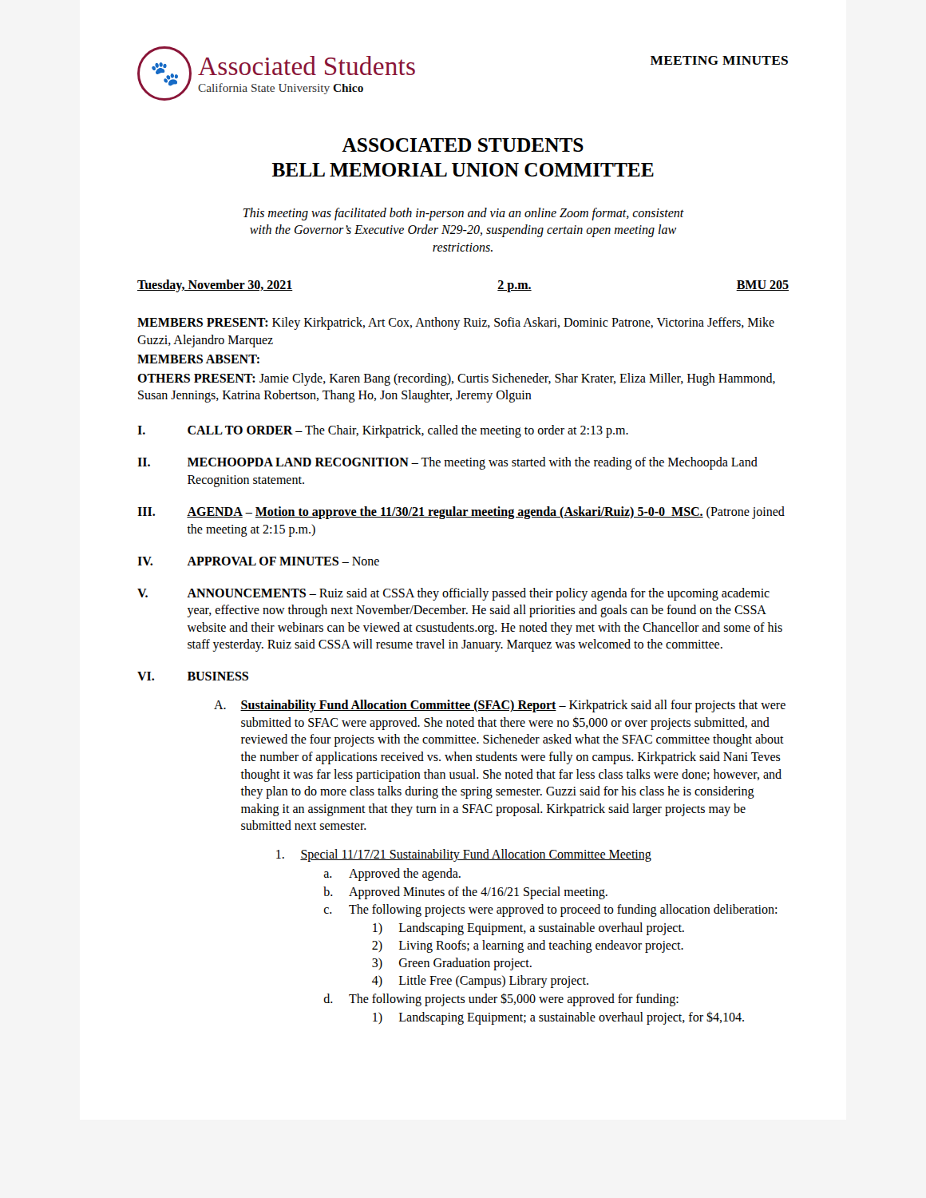🐾
Associated Students
California State University Chico
MEETING MINUTES
ASSOCIATED STUDENTSBELL MEMORIAL UNION COMMITTEE
This meeting was facilitated both in-person and via an online Zoom format, consistent with the Governor’s Executive Order N29-20, suspending certain open meeting law restrictions.
Tuesday, November 30, 2021 2 p.m. BMU 205
MEMBERS PRESENT: Kiley Kirkpatrick, Art Cox, Anthony Ruiz, Sofia Askari, Dominic Patrone, Victorina Jeffers, Mike Guzzi, Alejandro Marquez
MEMBERS ABSENT:
OTHERS PRESENT: Jamie Clyde, Karen Bang (recording), Curtis Sicheneder, Shar Krater, Eliza Miller, Hugh Hammond, Susan Jennings, Katrina Robertson, Thang Ho, Jon Slaughter, Jeremy Olguin
I.
CALL TO ORDER – The Chair, Kirkpatrick, called the meeting to order at 2:13 p.m.
II.
MECHOOPDA LAND RECOGNITION – The meeting was started with the reading of the Mechoopda Land Recognition statement.
III.
AGENDA – Motion to approve the 11/30/21 regular meeting agenda (Askari/Ruiz) 5-0-0 MSC. (Patrone joined the meeting at 2:15 p.m.)
IV.
APPROVAL OF MINUTES – None
V.
ANNOUNCEMENTS – Ruiz said at CSSA they officially passed their policy agenda for the upcoming academic year, effective now through next November/December. He said all priorities and goals can be found on the CSSA website and their webinars can be viewed at csustudents.org. He noted they met with the Chancellor and some of his staff yesterday. Ruiz said CSSA will resume travel in January. Marquez was welcomed to the committee.
VI.
BUSINESS
A.
Sustainability Fund Allocation Committee (SFAC) Report – Kirkpatrick said all four projects that were submitted to SFAC were approved. She noted that there were no $5,000 or over projects submitted, and reviewed the four projects with the committee. Sicheneder asked what the SFAC committee thought about the number of applications received vs. when students were fully on campus. Kirkpatrick said Nani Teves thought it was far less participation than usual. She noted that far less class talks were done; however, and they plan to do more class talks during the spring semester. Guzzi said for his class he is considering making it an assignment that they turn in a SFAC proposal. Kirkpatrick said larger projects may be submitted next semester.
1.
Special 11/17/21 Sustainability Fund Allocation Committee Meeting
a.
Approved the agenda.
b.
Approved Minutes of the 4/16/21 Special meeting.
c.
The following projects were approved to proceed to funding allocation deliberation:
1)
Landscaping Equipment, a sustainable overhaul project.
2)
Living Roofs; a learning and teaching endeavor project.
3)
Green Graduation project.
4)
Little Free (Campus) Library project.
d.
The following projects under $5,000 were approved for funding:
1)
Landscaping Equipment; a sustainable overhaul project, for $4,104.